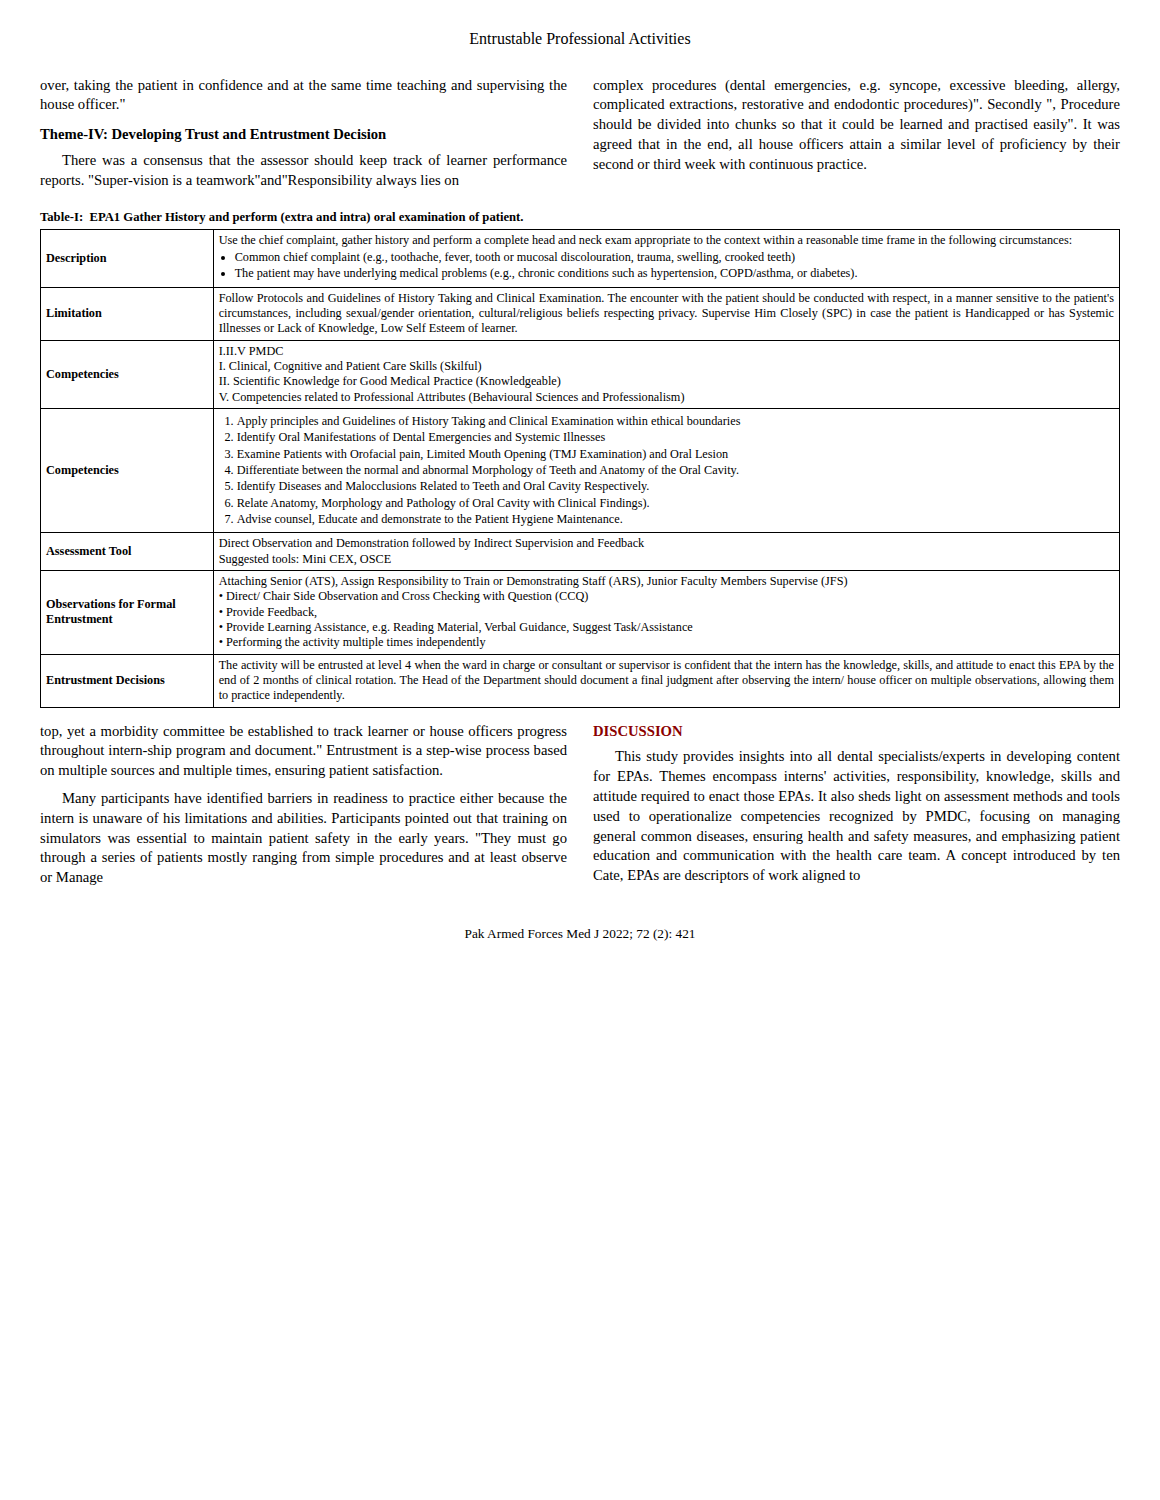Entrustable Professional Activities
over, taking the patient in confidence and at the same time teaching and supervising the house officer."
Theme-IV: Developing Trust and Entrustment Decision
There was a consensus that the assessor should keep track of learner performance reports. "Super-vision is a teamwork"and"Responsibility always lies on
complex procedures (dental emergencies, e.g. syncope, excessive bleeding, allergy, complicated extractions, restorative and endodontic procedures)". Secondly ", Procedure should be divided into chunks so that it could be learned and practised easily". It was agreed that in the end, all house officers attain a similar level of proficiency by their second or third week with continuous practice.
Table-I: EPA1 Gather History and perform (extra and intra) oral examination of patient.
| Description | Use the chief complaint, gather history and perform a complete head and neck exam appropriate to the context within a reasonable time frame in the following circumstances: Common chief complaint (e.g., toothache, fever, tooth or mucosal discolouration, trauma, swelling, crooked teeth) The patient may have underlying medical problems (e.g., chronic conditions such as hypertension, COPD/asthma, or diabetes). |
| Limitation | Follow Protocols and Guidelines of History Taking and Clinical Examination. The encounter with the patient should be conducted with respect, in a manner sensitive to the patient's circumstances, including sexual/gender orientation, cultural/religious beliefs respecting privacy. Supervise Him Closely (SPC) in case the patient is Handicapped or has Systemic Illnesses or Lack of Knowledge, Low Self Esteem of learner. |
| Competencies | I.II.V PMDC I. Clinical, Cognitive and Patient Care Skills (Skilful) II. Scientific Knowledge for Good Medical Practice (Knowledgeable) V. Competencies related to Professional Attributes (Behavioural Sciences and Professionalism) |
| Competencies | Apply principles and Guidelines of History Taking and Clinical Examination within ethical boundaries Identify Oral Manifestations of Dental Emergencies and Systemic Illnesses Examine Patients with Orofacial pain, Limited Mouth Opening (TMJ Examination) and Oral Lesion Differentiate between the normal and abnormal Morphology of Teeth and Anatomy of the Oral Cavity. Identify Diseases and Malocclusions Related to Teeth and Oral Cavity Respectively. Relate Anatomy, Morphology and Pathology of Oral Cavity with Clinical Findings). Advise counsel, Educate and demonstrate to the Patient Hygiene Maintenance. |
| Assessment Tool | Direct Observation and Demonstration followed by Indirect Supervision and Feedback Suggested tools: Mini CEX, OSCE |
| Observations for Formal Entrustment | Attaching Senior (ATS), Assign Responsibility to Train or Demonstrating Staff (ARS), Junior Faculty Members Supervise (JFS) • Direct/ Chair Side Observation and Cross Checking with Question (CCQ) • Provide Feedback, • Provide Learning Assistance, e.g. Reading Material, Verbal Guidance, Suggest Task/Assistance • Performing the activity multiple times independently |
| Entrustment Decisions | The activity will be entrusted at level 4 when the ward in charge or consultant or supervisor is confident that the intern has the knowledge, skills, and attitude to enact this EPA by the end of 2 months of clinical rotation. The Head of the Department should document a final judgment after observing the intern/ house officer on multiple observations, allowing them to practice independently. |
top, yet a morbidity committee be established to track learner or house officers progress throughout intern-ship program and document." Entrustment is a step-wise process based on multiple sources and multiple times, ensuring patient satisfaction.
Many participants have identified barriers in readiness to practice either because the intern is unaware of his limitations and abilities. Participants pointed out that training on simulators was essential to maintain patient safety in the early years. "They must go through a series of patients mostly ranging from simple procedures and at least observe or Manage
DISCUSSION
This study provides insights into all dental specialists/experts in developing content for EPAs. Themes encompass interns' activities, responsibility, knowledge, skills and attitude required to enact those EPAs. It also sheds light on assessment methods and tools used to operationalize competencies recognized by PMDC, focusing on managing general common diseases, ensuring health and safety measures, and emphasizing patient education and communication with the health care team. A concept introduced by ten Cate, EPAs are descriptors of work aligned to
Pak Armed Forces Med J 2022; 72 (2): 421